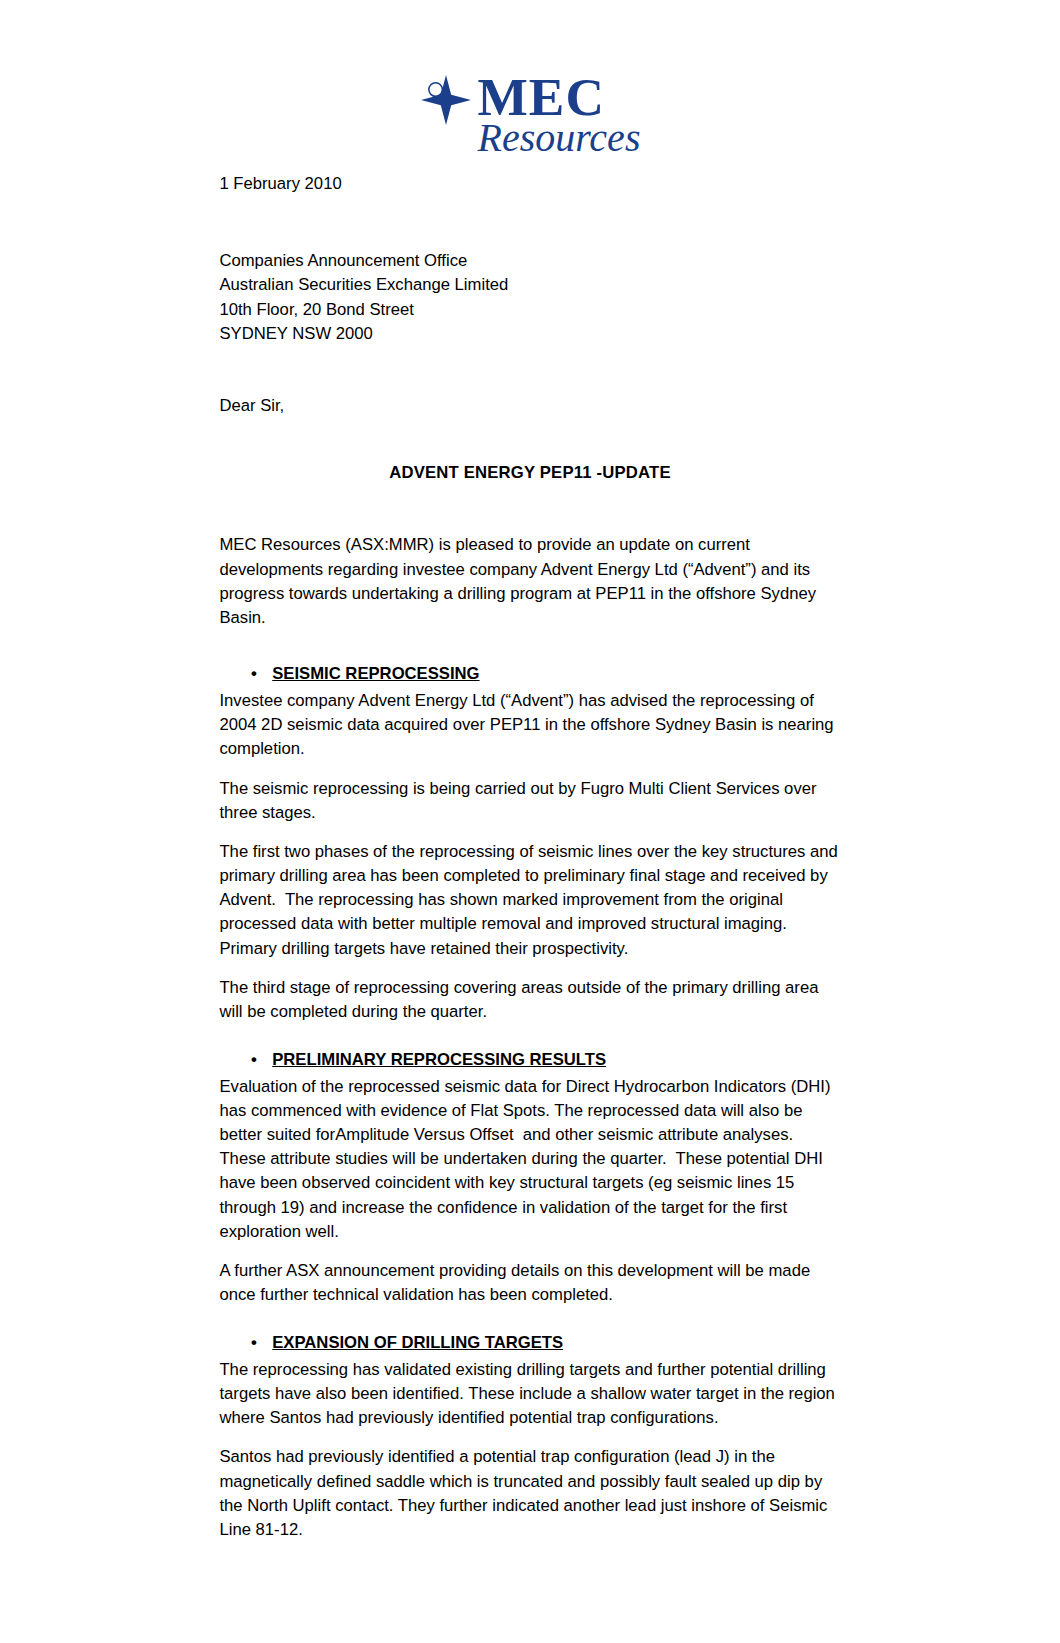MEC
Resources
1 February 2010
Companies Announcement Office
Australian Securities Exchange Limited
10th Floor, 20 Bond Street
SYDNEY NSW 2000
Dear Sir,
ADVENT ENERGY PEP11 -UPDATE
MEC Resources (ASX:MMR) is pleased to provide an update on current developments regarding investee company Advent Energy Ltd (“Advent”) and its progress towards undertaking a drilling program at PEP11 in the offshore Sydney Basin.
SEISMIC REPROCESSING
Investee company Advent Energy Ltd (“Advent”) has advised the reprocessing of 2004 2D seismic data acquired over PEP11 in the offshore Sydney Basin is nearing completion.
The seismic reprocessing is being carried out by Fugro Multi Client Services over three stages.
The first two phases of the reprocessing of seismic lines over the key structures and primary drilling area has been completed to preliminary final stage and received by Advent. The reprocessing has shown marked improvement from the original processed data with better multiple removal and improved structural imaging. Primary drilling targets have retained their prospectivity.
The third stage of reprocessing covering areas outside of the primary drilling area will be completed during the quarter.
PRELIMINARY REPROCESSING RESULTS
Evaluation of the reprocessed seismic data for Direct Hydrocarbon Indicators (DHI) has commenced with evidence of Flat Spots. The reprocessed data will also be better suited forAmplitude Versus Offset and other seismic attribute analyses. These attribute studies will be undertaken during the quarter. These potential DHI have been observed coincident with key structural targets (eg seismic lines 15 through 19) and increase the confidence in validation of the target for the first exploration well.
A further ASX announcement providing details on this development will be made once further technical validation has been completed.
EXPANSION OF DRILLING TARGETS
The reprocessing has validated existing drilling targets and further potential drilling targets have also been identified. These include a shallow water target in the region where Santos had previously identified potential trap configurations.
Santos had previously identified a potential trap configuration (lead J) in the magnetically defined saddle which is truncated and possibly fault sealed up dip by the North Uplift contact. They further indicated another lead just inshore of Seismic Line 81-12.